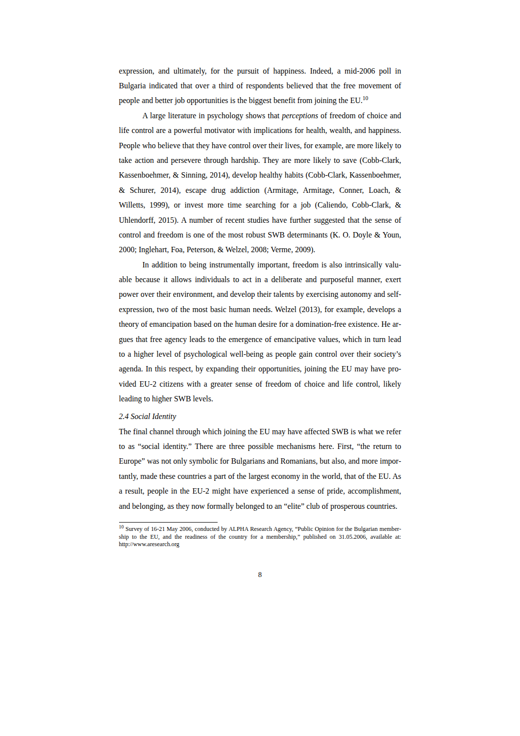expression, and ultimately, for the pursuit of happiness. Indeed, a mid-2006 poll in Bulgaria indicated that over a third of respondents believed that the free movement of people and better job opportunities is the biggest benefit from joining the EU.10
A large literature in psychology shows that perceptions of freedom of choice and life control are a powerful motivator with implications for health, wealth, and happiness. People who believe that they have control over their lives, for example, are more likely to take action and persevere through hardship. They are more likely to save (Cobb-Clark, Kassenboehmer, & Sinning, 2014), develop healthy habits (Cobb-Clark, Kassenboehmer, & Schurer, 2014), escape drug addiction (Armitage, Armitage, Conner, Loach, & Willetts, 1999), or invest more time searching for a job (Caliendo, Cobb-Clark, & Uhlendorff, 2015). A number of recent studies have further suggested that the sense of control and freedom is one of the most robust SWB determinants (K. O. Doyle & Youn, 2000; Inglehart, Foa, Peterson, & Welzel, 2008; Verme, 2009).
In addition to being instrumentally important, freedom is also intrinsically valuable because it allows individuals to act in a deliberate and purposeful manner, exert power over their environment, and develop their talents by exercising autonomy and self-expression, two of the most basic human needs. Welzel (2013), for example, develops a theory of emancipation based on the human desire for a domination-free existence. He argues that free agency leads to the emergence of emancipative values, which in turn lead to a higher level of psychological well-being as people gain control over their society’s agenda. In this respect, by expanding their opportunities, joining the EU may have provided EU-2 citizens with a greater sense of freedom of choice and life control, likely leading to higher SWB levels.
2.4 Social Identity
The final channel through which joining the EU may have affected SWB is what we refer to as “social identity.” There are three possible mechanisms here. First, “the return to Europe” was not only symbolic for Bulgarians and Romanians, but also, and more importantly, made these countries a part of the largest economy in the world, that of the EU. As a result, people in the EU-2 might have experienced a sense of pride, accomplishment, and belonging, as they now formally belonged to an “elite” club of prosperous countries.
10 Survey of 16-21 May 2006, conducted by ALPHA Research Agency, “Public Opinion for the Bulgarian membership to the EU, and the readiness of the country for a membership,” published on 31.05.2006, available at: http://www.aresearch.org
8